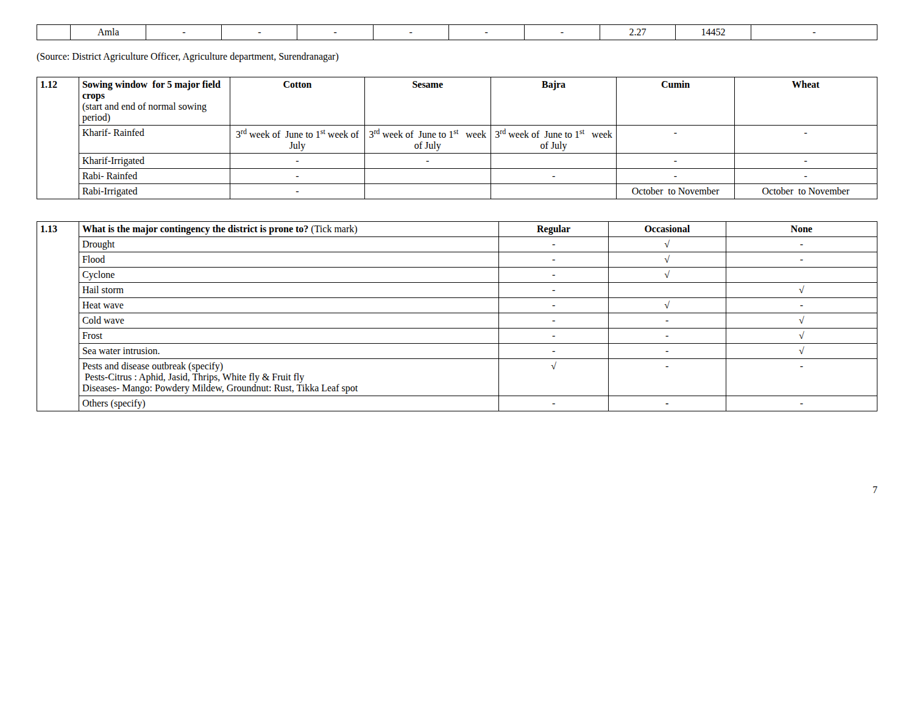| | Amla | - | - | - | - | - | - | 2.27 | 14452 | - |
(Source: District Agriculture Officer, Agriculture department, Surendranagar)
| 1.12 | Sowing window for 5 major field crops (start and end of normal sowing period) | Cotton | Sesame | Bajra | Cumin | Wheat |
| Kharif- Rainfed | 3 rd week of June to 1 st week of July | 3 rd week of June to 1 st week of July | 3 rd week of June to 1 st week of July | - | - |
| Kharif-Irrigated | - | - | | - | - |
| Rabi- Rainfed | - | | - | - | - |
| Rabi-Irrigated | - | | | October to November | October to November |
| 1.13 | What is the major contingency the district is prone to? (Tick mark) | Regular | Occasional | None |
| Drought | - | √ | - |
| Flood | - | √ | - |
| Cyclone | - | √ | |
| Hail storm | - | | √ |
| Heat wave | - | √ | - |
| Cold wave | - | - | √ |
| Frost | - | - | √ |
| Sea water intrusion. | - | - | √ |
| Pests and disease outbreak (specify) Pests-Citrus : Aphid, Jasid, Thrips, White fly & Fruit fly Diseases- Mango: Powdery Mildew, Groundnut: Rust, Tikka Leaf spot | √ | - | - |
| Others (specify) | - | - | - |
7